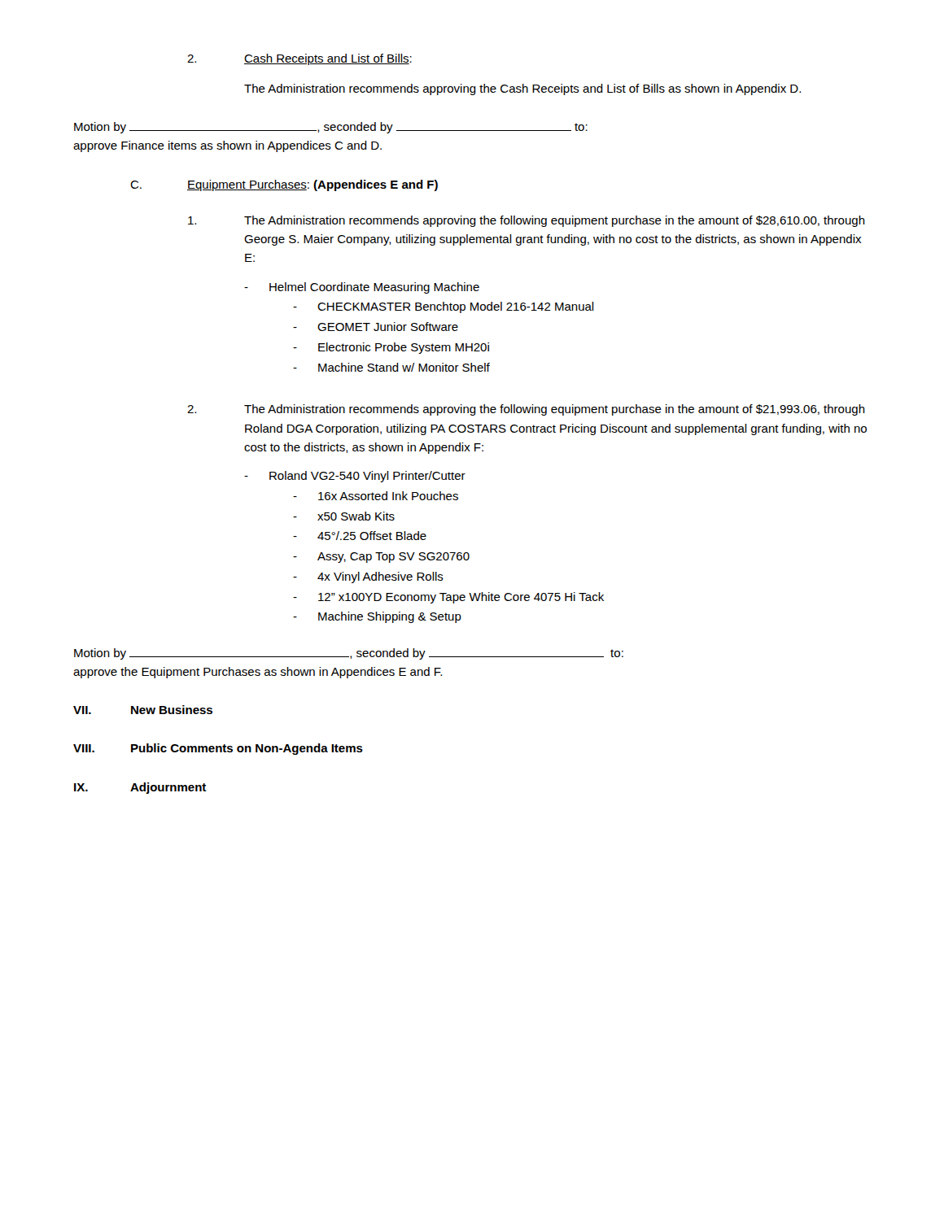2.
Cash Receipts and List of Bills:
The Administration recommends approving the Cash Receipts and List of Bills as shown in Appendix D.
Motion by , seconded by to:
approve Finance items as shown in Appendices C and D.
C.
Equipment Purchases: (Appendices E and F)
1.
The Administration recommends approving the following equipment purchase in the amount of $28,610.00, through George S. Maier Company, utilizing supplemental grant funding, with no cost to the districts, as shown in Appendix E:
Helmel Coordinate Measuring Machine
CHECKMASTER Benchtop Model 216-142 Manual
GEOMET Junior Software
Electronic Probe System MH20i
Machine Stand w/ Monitor Shelf
2.
The Administration recommends approving the following equipment purchase in the amount of $21,993.06, through Roland DGA Corporation, utilizing PA COSTARS Contract Pricing Discount and supplemental grant funding, with no cost to the districts, as shown in Appendix F:
Roland VG2-540 Vinyl Printer/Cutter
16x Assorted Ink Pouches
x50 Swab Kits
45°/.25 Offset Blade
Assy, Cap Top SV SG20760
4x Vinyl Adhesive Rolls
12” x100YD Economy Tape White Core 4075 Hi Tack
Machine Shipping & Setup
Motion by , seconded by to:
approve the Equipment Purchases as shown in Appendices E and F.
VII.
New Business
VIII.
Public Comments on Non-Agenda Items
IX.
Adjournment